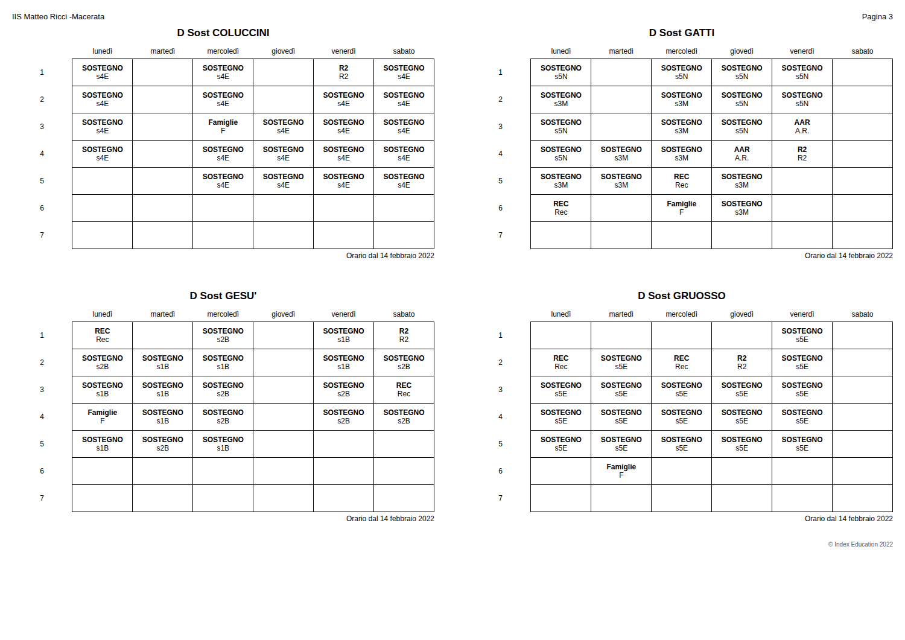IIS Matteo Ricci -Macerata Pagina 3
D Sost COLUCCINI
| | lunedì | martedì | mercoledì | giovedì | venerdì | sabato |
| --- | --- | --- | --- | --- | --- | --- |
| 1 | SOSTEGNO s4E | | SOSTEGNO s4E | | R2 R2 | SOSTEGNO s4E |
| 2 | SOSTEGNO s4E | | SOSTEGNO s4E | | SOSTEGNO s4E | SOSTEGNO s4E |
| 3 | SOSTEGNO s4E | | Famiglie F | SOSTEGNO s4E | SOSTEGNO s4E | SOSTEGNO s4E |
| 4 | SOSTEGNO s4E | | SOSTEGNO s4E | SOSTEGNO s4E | SOSTEGNO s4E | SOSTEGNO s4E |
| 5 | | | SOSTEGNO s4E | SOSTEGNO s4E | SOSTEGNO s4E | SOSTEGNO s4E |
| 6 | | | | | | |
| 7 | | | | | | |
Orario dal 14 febbraio 2022
D Sost GATTI
| | lunedì | martedì | mercoledì | giovedì | venerdì | sabato |
| --- | --- | --- | --- | --- | --- | --- |
| 1 | SOSTEGNO s5N | | SOSTEGNO s5N | SOSTEGNO s5N | SOSTEGNO s5N | |
| 2 | SOSTEGNO s3M | | SOSTEGNO s3M | SOSTEGNO s5N | SOSTEGNO s5N | |
| 3 | SOSTEGNO s5N | | SOSTEGNO s3M | SOSTEGNO s5N | AAR A.R. | |
| 4 | SOSTEGNO s5N | SOSTEGNO s3M | SOSTEGNO s3M | AAR A.R. | R2 R2 | |
| 5 | SOSTEGNO s3M | SOSTEGNO s3M | REC Rec | SOSTEGNO s3M | | |
| 6 | REC Rec | | Famiglie F | SOSTEGNO s3M | | |
| 7 | | | | | | |
Orario dal 14 febbraio 2022
D Sost GESU'
| | lunedì | martedì | mercoledì | giovedì | venerdì | sabato |
| --- | --- | --- | --- | --- | --- | --- |
| 1 | REC Rec | | SOSTEGNO s2B | | SOSTEGNO s1B | R2 R2 |
| 2 | SOSTEGNO s2B | SOSTEGNO s1B | SOSTEGNO s1B | | SOSTEGNO s1B | SOSTEGNO s2B |
| 3 | SOSTEGNO s1B | SOSTEGNO s1B | SOSTEGNO s2B | | SOSTEGNO s2B | REC Rec |
| 4 | Famiglie F | SOSTEGNO s1B | SOSTEGNO s2B | | SOSTEGNO s2B | SOSTEGNO s2B |
| 5 | SOSTEGNO s1B | SOSTEGNO s2B | SOSTEGNO s1B | | | |
| 6 | | | | | | |
| 7 | | | | | | |
Orario dal 14 febbraio 2022
D Sost GRUOSSO
| | lunedì | martedì | mercoledì | giovedì | venerdì | sabato |
| --- | --- | --- | --- | --- | --- | --- |
| 1 | | | | | SOSTEGNO s5E | |
| 2 | REC Rec | SOSTEGNO s5E | REC Rec | R2 R2 | SOSTEGNO s5E | |
| 3 | SOSTEGNO s5E | SOSTEGNO s5E | SOSTEGNO s5E | SOSTEGNO s5E | SOSTEGNO s5E | |
| 4 | SOSTEGNO s5E | SOSTEGNO s5E | SOSTEGNO s5E | SOSTEGNO s5E | SOSTEGNO s5E | |
| 5 | SOSTEGNO s5E | SOSTEGNO s5E | SOSTEGNO s5E | SOSTEGNO s5E | SOSTEGNO s5E | |
| 6 | | Famiglie F | | | | |
| 7 | | | | | | |
Orario dal 14 febbraio 2022
© Index Education 2022